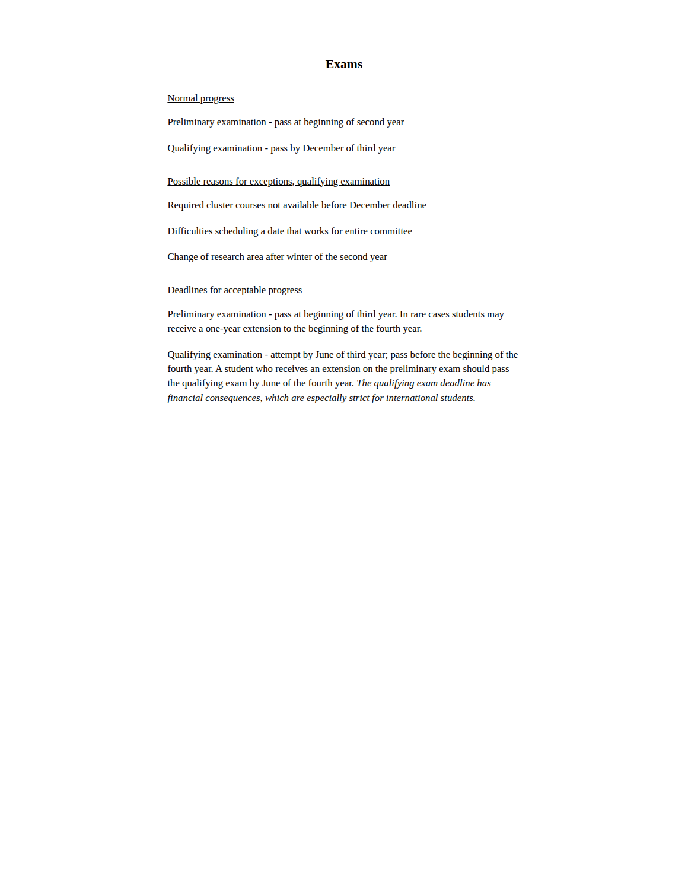Exams
Normal progress
Preliminary examination - pass at beginning of second year
Qualifying examination - pass by December of third year
Possible reasons for exceptions, qualifying examination
Required cluster courses not available before December deadline
Difficulties scheduling a date that works for entire committee
Change of research area after winter of the second year
Deadlines for acceptable progress
Preliminary examination - pass at beginning of third year. In rare cases students may receive a one-year extension to the beginning of the fourth year.
Qualifying examination - attempt by June of third year; pass before the beginning of the fourth year. A student who receives an extension on the preliminary exam should pass the qualifying exam by June of the fourth year. The qualifying exam deadline has financial consequences, which are especially strict for international students.